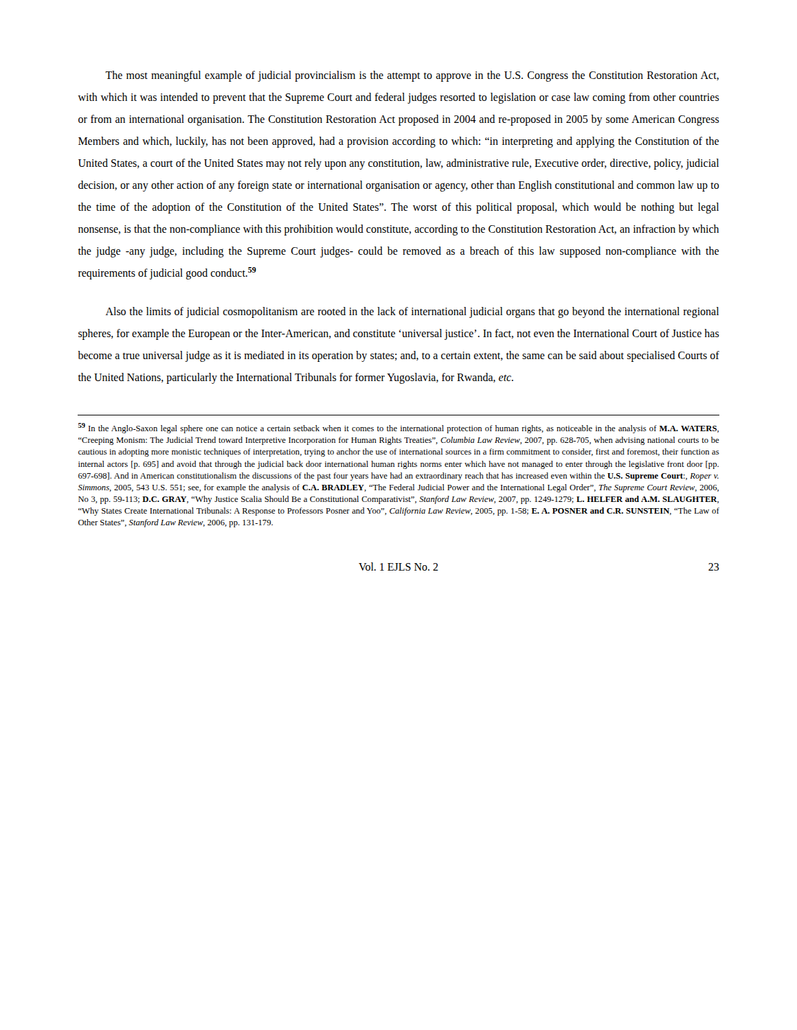The most meaningful example of judicial provincialism is the attempt to approve in the U.S. Congress the Constitution Restoration Act, with which it was intended to prevent that the Supreme Court and federal judges resorted to legislation or case law coming from other countries or from an international organisation. The Constitution Restoration Act proposed in 2004 and re-proposed in 2005 by some American Congress Members and which, luckily, has not been approved, had a provision according to which: “in interpreting and applying the Constitution of the United States, a court of the United States may not rely upon any constitution, law, administrative rule, Executive order, directive, policy, judicial decision, or any other action of any foreign state or international organisation or agency, other than English constitutional and common law up to the time of the adoption of the Constitution of the United States”. The worst of this political proposal, which would be nothing but legal nonsense, is that the non-compliance with this prohibition would constitute, according to the Constitution Restoration Act, an infraction by which the judge -any judge, including the Supreme Court judges- could be removed as a breach of this law supposed non-compliance with the requirements of judicial good conduct.59
Also the limits of judicial cosmopolitanism are rooted in the lack of international judicial organs that go beyond the international regional spheres, for example the European or the Inter-American, and constitute ‘universal justice’. In fact, not even the International Court of Justice has become a true universal judge as it is mediated in its operation by states; and, to a certain extent, the same can be said about specialised Courts of the United Nations, particularly the International Tribunals for former Yugoslavia, for Rwanda, etc.
59 In the Anglo-Saxon legal sphere one can notice a certain setback when it comes to the international protection of human rights, as noticeable in the analysis of M.A. WATERS, “Creeping Monism: The Judicial Trend toward Interpretive Incorporation for Human Rights Treaties”, Columbia Law Review, 2007, pp. 628-705, when advising national courts to be cautious in adopting more monistic techniques of interpretation, trying to anchor the use of international sources in a firm commitment to consider, first and foremost, their function as internal actors [p. 695] and avoid that through the judicial back door international human rights norms enter which have not managed to enter through the legislative front door [pp. 697-698]. And in American constitutionalism the discussions of the past four years have had an extraordinary reach that has increased even within the U.S. Supreme Court:, Roper v. Simmons, 2005, 543 U.S. 551; see, for example the analysis of C.A. BRADLEY, “The Federal Judicial Power and the International Legal Order”, The Supreme Court Review, 2006, No 3, pp. 59-113; D.C. GRAY, “Why Justice Scalia Should Be a Constitutional Comparativist”, Stanford Law Review, 2007, pp. 1249-1279; L. HELFER and A.M. SLAUGHTER, “Why States Create International Tribunals: A Response to Professors Posner and Yoo”, California Law Review, 2005, pp. 1-58; E. A. POSNER and C.R. SUNSTEIN, “The Law of Other States”, Stanford Law Review, 2006, pp. 131-179.
Vol. 1 EJLS No. 2 23